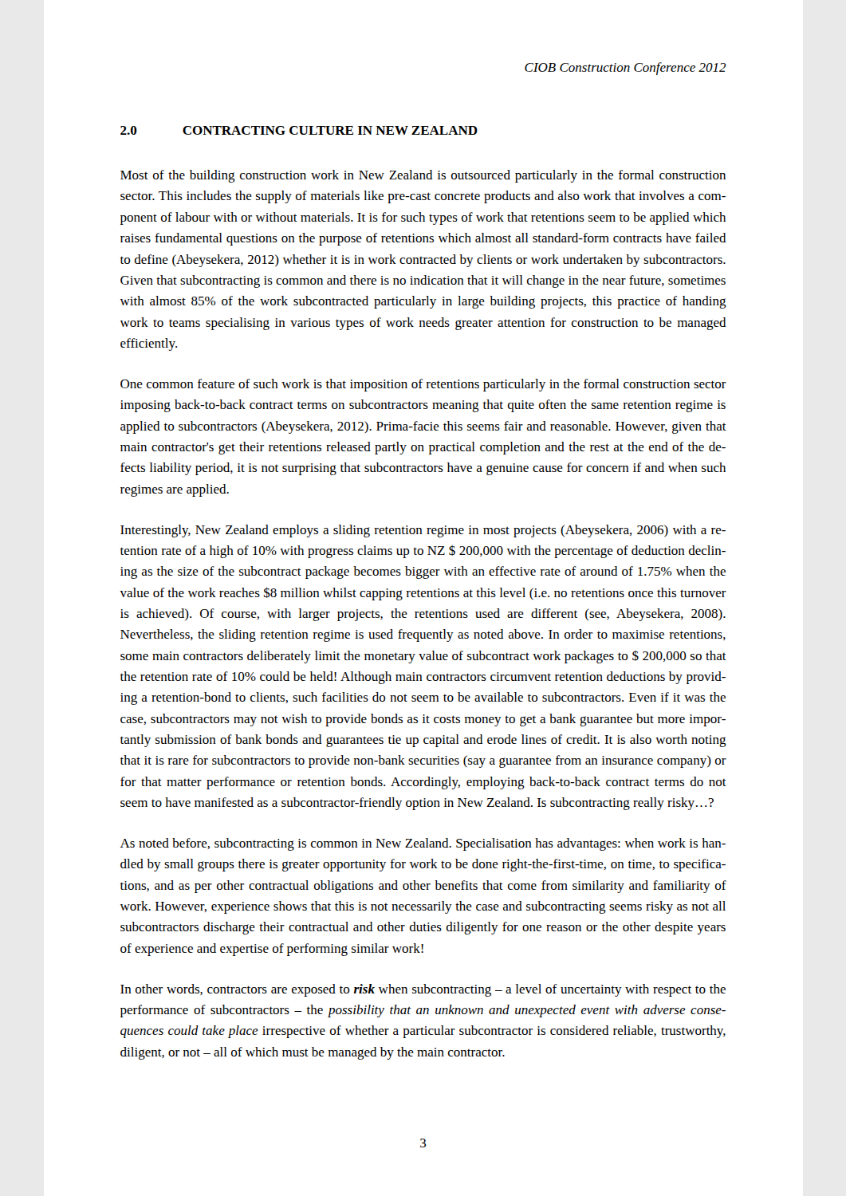CIOB Construction Conference 2012
2.0 CONTRACTING CULTURE IN NEW ZEALAND
Most of the building construction work in New Zealand is outsourced particularly in the formal construction sector. This includes the supply of materials like pre-cast concrete products and also work that involves a component of labour with or without materials. It is for such types of work that retentions seem to be applied which raises fundamental questions on the purpose of retentions which almost all standard-form contracts have failed to define (Abeysekera, 2012) whether it is in work contracted by clients or work undertaken by subcontractors. Given that subcontracting is common and there is no indication that it will change in the near future, sometimes with almost 85% of the work subcontracted particularly in large building projects, this practice of handing work to teams specialising in various types of work needs greater attention for construction to be managed efficiently.
One common feature of such work is that imposition of retentions particularly in the formal construction sector imposing back-to-back contract terms on subcontractors meaning that quite often the same retention regime is applied to subcontractors (Abeysekera, 2012). Prima-facie this seems fair and reasonable. However, given that main contractor's get their retentions released partly on practical completion and the rest at the end of the defects liability period, it is not surprising that subcontractors have a genuine cause for concern if and when such regimes are applied.
Interestingly, New Zealand employs a sliding retention regime in most projects (Abeysekera, 2006) with a retention rate of a high of 10% with progress claims up to NZ $ 200,000 with the percentage of deduction declining as the size of the subcontract package becomes bigger with an effective rate of around of 1.75% when the value of the work reaches $8 million whilst capping retentions at this level (i.e. no retentions once this turnover is achieved). Of course, with larger projects, the retentions used are different (see, Abeysekera, 2008). Nevertheless, the sliding retention regime is used frequently as noted above. In order to maximise retentions, some main contractors deliberately limit the monetary value of subcontract work packages to $ 200,000 so that the retention rate of 10% could be held! Although main contractors circumvent retention deductions by providing a retention-bond to clients, such facilities do not seem to be available to subcontractors. Even if it was the case, subcontractors may not wish to provide bonds as it costs money to get a bank guarantee but more importantly submission of bank bonds and guarantees tie up capital and erode lines of credit. It is also worth noting that it is rare for subcontractors to provide non-bank securities (say a guarantee from an insurance company) or for that matter performance or retention bonds. Accordingly, employing back-to-back contract terms do not seem to have manifested as a subcontractor-friendly option in New Zealand. Is subcontracting really risky…?
As noted before, subcontracting is common in New Zealand. Specialisation has advantages: when work is handled by small groups there is greater opportunity for work to be done right-the-first-time, on time, to specifications, and as per other contractual obligations and other benefits that come from similarity and familiarity of work. However, experience shows that this is not necessarily the case and subcontracting seems risky as not all subcontractors discharge their contractual and other duties diligently for one reason or the other despite years of experience and expertise of performing similar work!
In other words, contractors are exposed to risk when subcontracting – a level of uncertainty with respect to the performance of subcontractors – the possibility that an unknown and unexpected event with adverse consequences could take place irrespective of whether a particular subcontractor is considered reliable, trustworthy, diligent, or not – all of which must be managed by the main contractor.
3